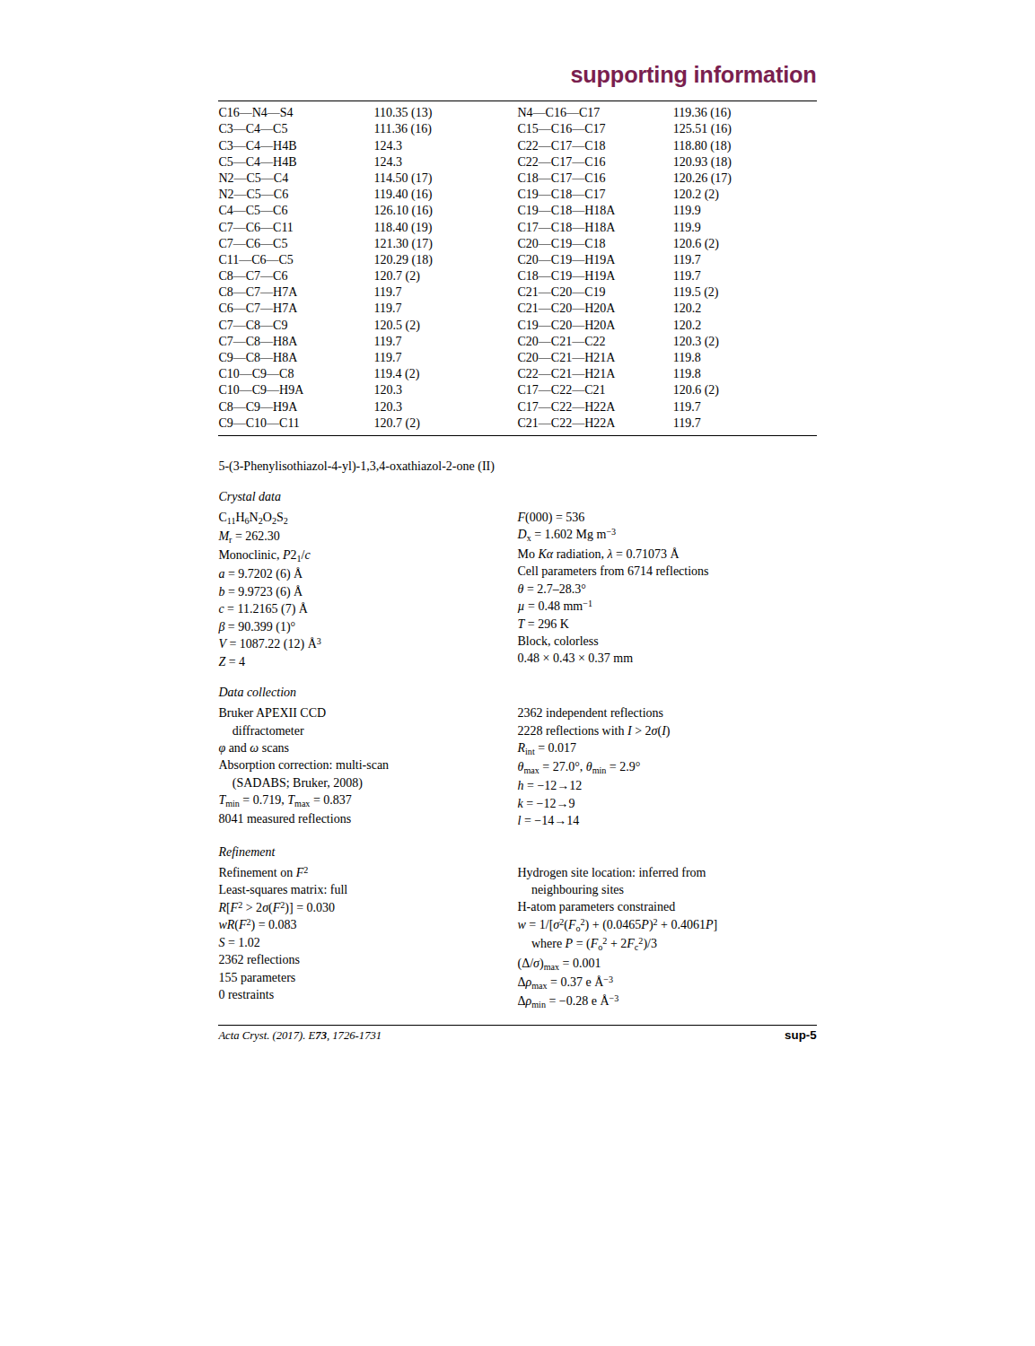supporting information
| C16—N4—S4 | 110.35 (13) | N4—C16—C17 | 119.36 (16) |
| C3—C4—C5 | 111.36 (16) | C15—C16—C17 | 125.51 (16) |
| C3—C4—H4B | 124.3 | C22—C17—C18 | 118.80 (18) |
| C5—C4—H4B | 124.3 | C22—C17—C16 | 120.93 (18) |
| N2—C5—C4 | 114.50 (17) | C18—C17—C16 | 120.26 (17) |
| N2—C5—C6 | 119.40 (16) | C19—C18—C17 | 120.2 (2) |
| C4—C5—C6 | 126.10 (16) | C19—C18—H18A | 119.9 |
| C7—C6—C11 | 118.40 (19) | C17—C18—H18A | 119.9 |
| C7—C6—C5 | 121.30 (17) | C20—C19—C18 | 120.6 (2) |
| C11—C6—C5 | 120.29 (18) | C20—C19—H19A | 119.7 |
| C8—C7—C6 | 120.7 (2) | C18—C19—H19A | 119.7 |
| C8—C7—H7A | 119.7 | C21—C20—C19 | 119.5 (2) |
| C6—C7—H7A | 119.7 | C21—C20—H20A | 120.2 |
| C7—C8—C9 | 120.5 (2) | C19—C20—H20A | 120.2 |
| C7—C8—H8A | 119.7 | C20—C21—C22 | 120.3 (2) |
| C9—C8—H8A | 119.7 | C20—C21—H21A | 119.8 |
| C10—C9—C8 | 119.4 (2) | C22—C21—H21A | 119.8 |
| C10—C9—H9A | 120.3 | C17—C22—C21 | 120.6 (2) |
| C8—C9—H9A | 120.3 | C17—C22—H22A | 119.7 |
| C9—C10—C11 | 120.7 (2) | C21—C22—H22A | 119.7 |
5-(3-Phenylisothiazol-4-yl)-1,3,4-oxathiazol-2-one (II)
Crystal data
C11H6N2O2S2
Mr = 262.30
Monoclinic, P21/c
a = 9.7202 (6) Å
b = 9.9723 (6) Å
c = 11.2165 (7) Å
β = 90.399 (1)°
V = 1087.22 (12) Å3
Z = 4
F(000) = 536
Dx = 1.602 Mg m−3
Mo Kα radiation, λ = 0.71073 Å
Cell parameters from 6714 reflections
θ = 2.7–28.3°
µ = 0.48 mm−1
T = 296 K
Block, colorless
0.48 × 0.43 × 0.37 mm
Data collection
Bruker APEXII CCD
diffractometer
φ and ω scans
Absorption correction: multi-scan
(SADABS; Bruker, 2008)
Tmin = 0.719, Tmax = 0.837
8041 measured reflections
2362 independent reflections
2228 reflections with I > 2σ(I)
Rint = 0.017
θmax = 27.0°, θmin = 2.9°
h = −12→12
k = −12→9
l = −14→14
Refinement
Refinement on F2
Least-squares matrix: full
R[F2 > 2σ(F2)] = 0.030
wR(F2) = 0.083
S = 1.02
2362 reflections
155 parameters
0 restraints
Hydrogen site location: inferred from
neighbouring sites
H-atom parameters constrained
w = 1/[σ2(Fo2) + (0.0465P)2 + 0.4061P]
where P = (Fo2 + 2Fc2)/3
(Δ/σ)max = 0.001
Δρmax = 0.37 e Å−3
Δρmin = −0.28 e Å−3
Acta Cryst. (2017). E73, 1726-1731
sup-5